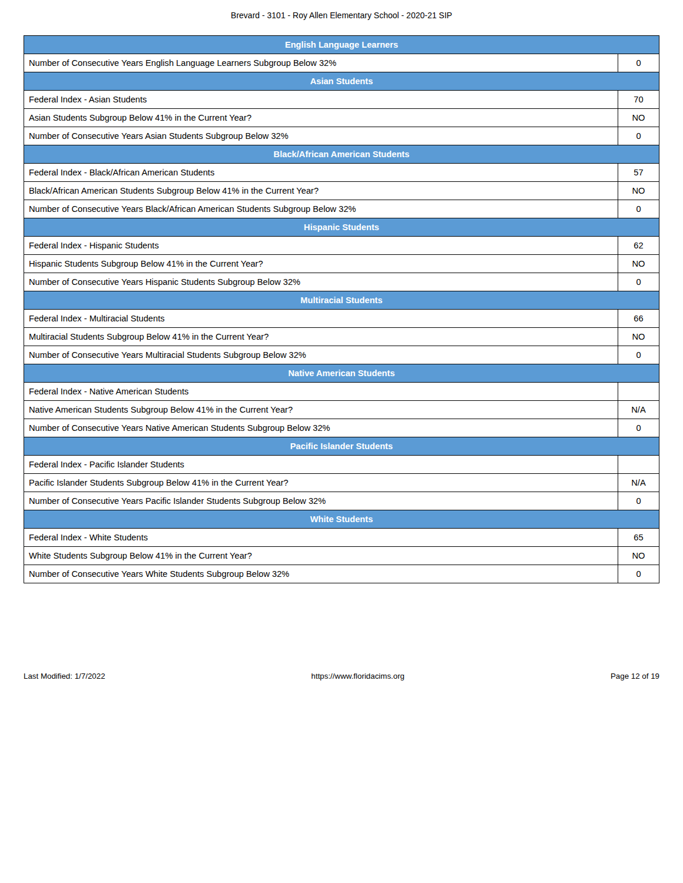Brevard - 3101 - Roy Allen Elementary School - 2020-21 SIP
| English Language Learners |
| Number of Consecutive Years English Language Learners Subgroup Below 32% | 0 |
| Asian Students |
| Federal Index - Asian Students | 70 |
| Asian Students Subgroup Below 41% in the Current Year? | NO |
| Number of Consecutive Years Asian Students Subgroup Below 32% | 0 |
| Black/African American Students |
| Federal Index - Black/African American Students | 57 |
| Black/African American Students Subgroup Below 41% in the Current Year? | NO |
| Number of Consecutive Years Black/African American Students Subgroup Below 32% | 0 |
| Hispanic Students |
| Federal Index - Hispanic Students | 62 |
| Hispanic Students Subgroup Below 41% in the Current Year? | NO |
| Number of Consecutive Years Hispanic Students Subgroup Below 32% | 0 |
| Multiracial Students |
| Federal Index - Multiracial Students | 66 |
| Multiracial Students Subgroup Below 41% in the Current Year? | NO |
| Number of Consecutive Years Multiracial Students Subgroup Below 32% | 0 |
| Native American Students |
| Federal Index - Native American Students | |
| Native American Students Subgroup Below 41% in the Current Year? | N/A |
| Number of Consecutive Years Native American Students Subgroup Below 32% | 0 |
| Pacific Islander Students |
| Federal Index - Pacific Islander Students | |
| Pacific Islander Students Subgroup Below 41% in the Current Year? | N/A |
| Number of Consecutive Years Pacific Islander Students Subgroup Below 32% | 0 |
| White Students |
| Federal Index - White Students | 65 |
| White Students Subgroup Below 41% in the Current Year? | NO |
| Number of Consecutive Years White Students Subgroup Below 32% | 0 |
Last Modified: 1/7/2022
https://www.floridacims.org
Page 12 of 19